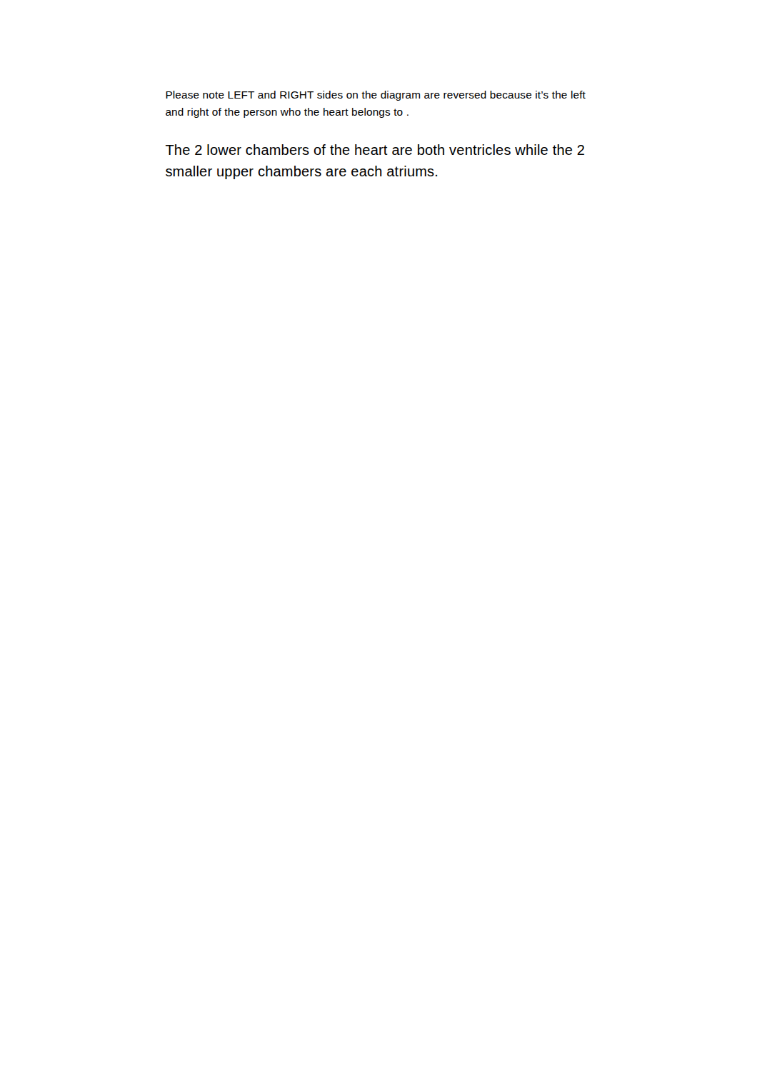Please note LEFT and RIGHT sides on the diagram are reversed because it’s the left and right of the person who the heart belongs to .
The 2 lower chambers of the heart are both ventricles while the 2 smaller upper chambers are each atriums.